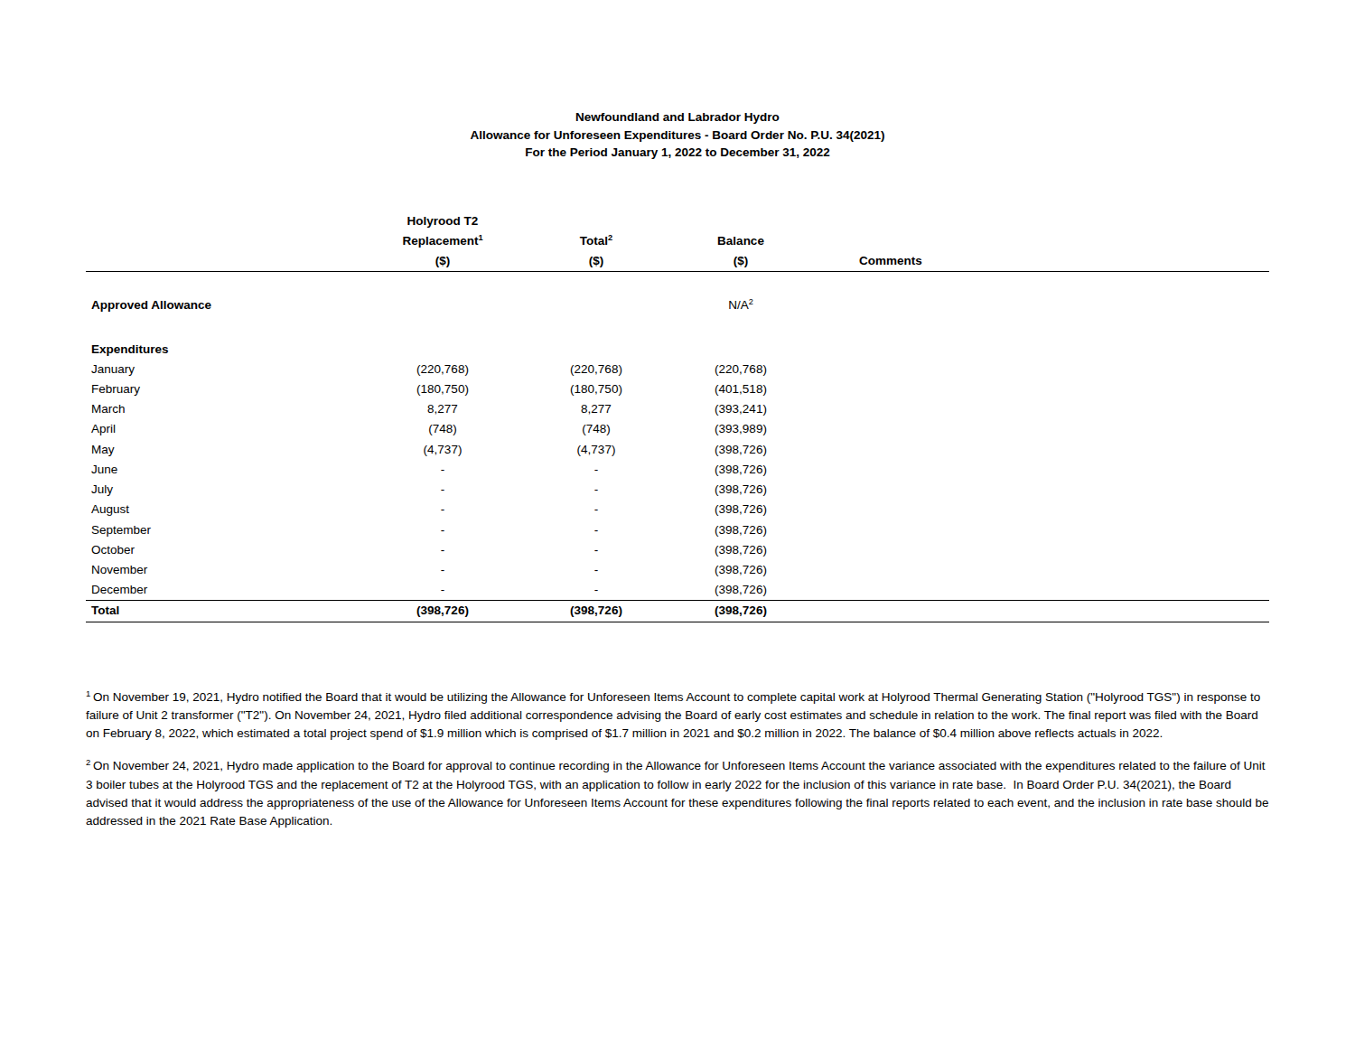Newfoundland and Labrador Hydro
Allowance for Unforeseen Expenditures - Board Order No. P.U. 34(2021)
For the Period January 1, 2022 to December 31, 2022
| | Holyrood T2 | | | | |
| | Replacement 1 | Total 2 | Balance | | |
| | ($) | ($) | ($) | | Comments |
| Approved Allowance | | | N/A 2 | | |
| Expenditures | | | | | |
| January | (220,768) | (220,768) | (220,768) | | |
| February | (180,750) | (180,750) | (401,518) | | |
| March | 8,277 | 8,277 | (393,241) | | |
| April | (748) | (748) | (393,989) | | |
| May | (4,737) | (4,737) | (398,726) | | |
| June | - | - | (398,726) | | |
| July | - | - | (398,726) | | |
| August | - | - | (398,726) | | |
| September | - | - | (398,726) | | |
| October | - | - | (398,726) | | |
| November | - | - | (398,726) | | |
| December | - | - | (398,726) | | |
| Total | (398,726) | (398,726) | (398,726) | | |
1 On November 19, 2021, Hydro notified the Board that it would be utilizing the Allowance for Unforeseen Items Account to complete capital work at Holyrood Thermal Generating Station ("Holyrood TGS") in response to failure of Unit 2 transformer ("T2"). On November 24, 2021, Hydro filed additional correspondence advising the Board of early cost estimates and schedule in relation to the work. The final report was filed with the Board on February 8, 2022, which estimated a total project spend of $1.9 million which is comprised of $1.7 million in 2021 and $0.2 million in 2022. The balance of $0.4 million above reflects actuals in 2022.
2 On November 24, 2021, Hydro made application to the Board for approval to continue recording in the Allowance for Unforeseen Items Account the variance associated with the expenditures related to the failure of Unit 3 boiler tubes at the Holyrood TGS and the replacement of T2 at the Holyrood TGS, with an application to follow in early 2022 for the inclusion of this variance in rate base. In Board Order P.U. 34(2021), the Board advised that it would address the appropriateness of the use of the Allowance for Unforeseen Items Account for these expenditures following the final reports related to each event, and the inclusion in rate base should be addressed in the 2021 Rate Base Application.